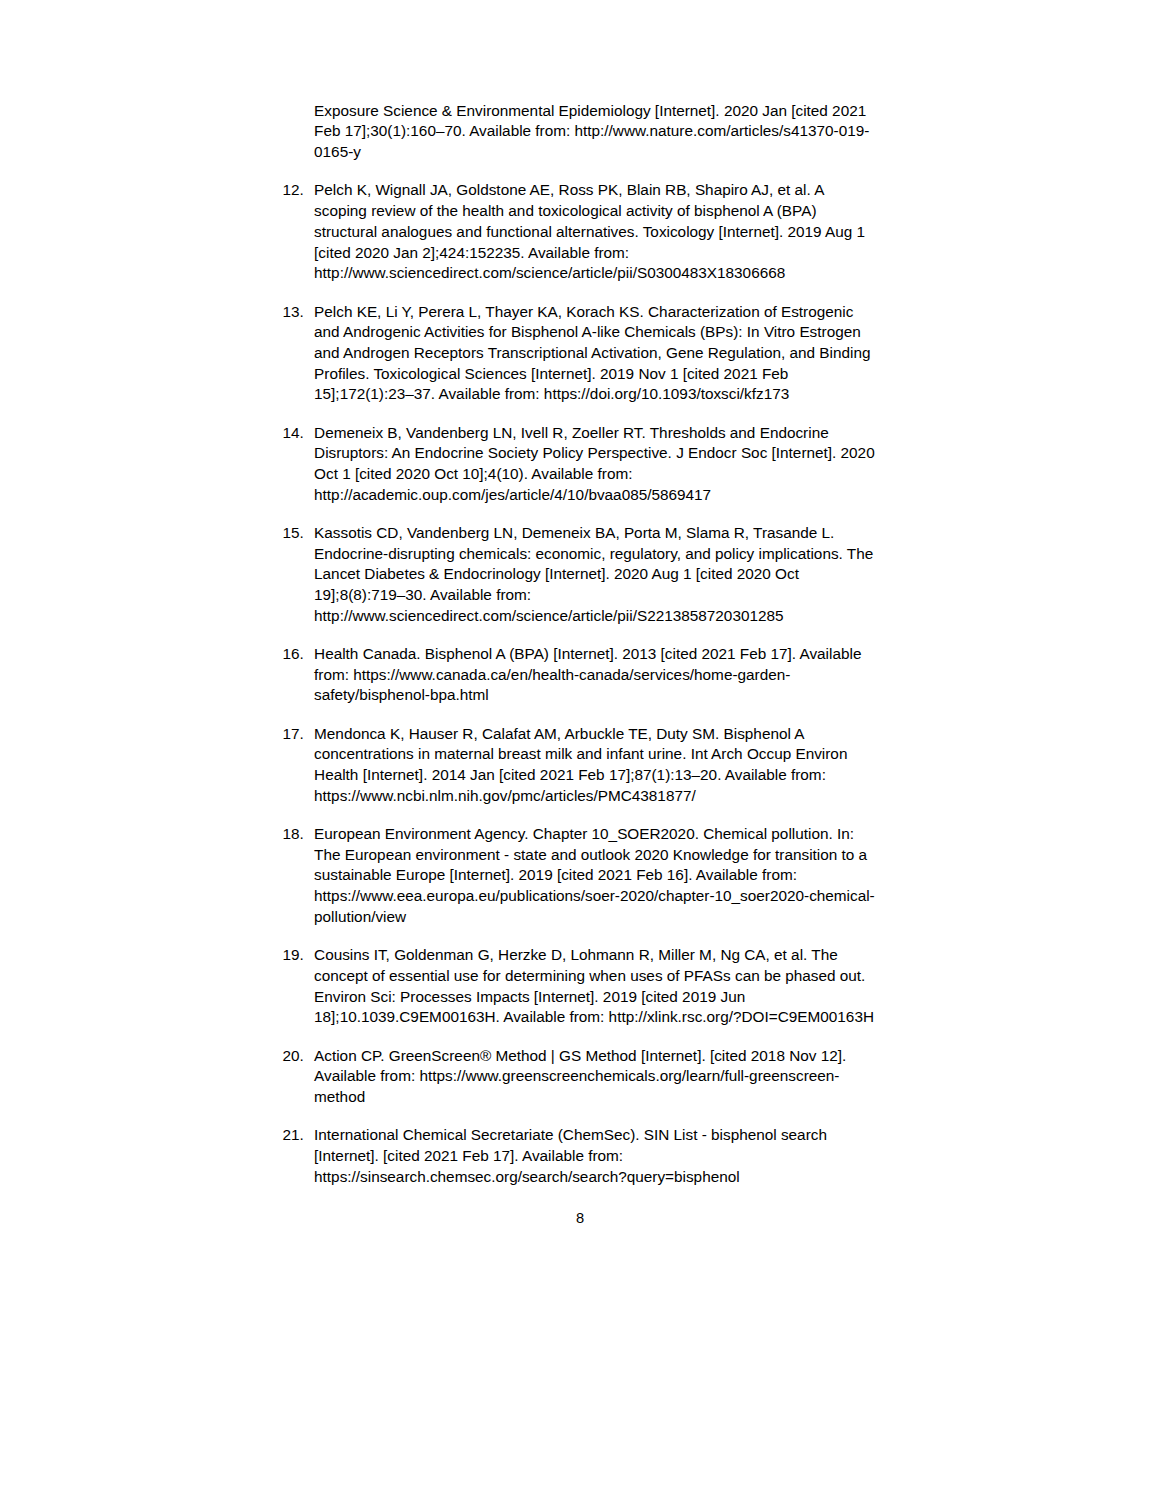Exposure Science & Environmental Epidemiology [Internet]. 2020 Jan [cited 2021 Feb 17];30(1):160–70. Available from: http://www.nature.com/articles/s41370-019-0165-y
12. Pelch K, Wignall JA, Goldstone AE, Ross PK, Blain RB, Shapiro AJ, et al. A scoping review of the health and toxicological activity of bisphenol A (BPA) structural analogues and functional alternatives. Toxicology [Internet]. 2019 Aug 1 [cited 2020 Jan 2];424:152235. Available from: http://www.sciencedirect.com/science/article/pii/S0300483X18306668
13. Pelch KE, Li Y, Perera L, Thayer KA, Korach KS. Characterization of Estrogenic and Androgenic Activities for Bisphenol A-like Chemicals (BPs): In Vitro Estrogen and Androgen Receptors Transcriptional Activation, Gene Regulation, and Binding Profiles. Toxicological Sciences [Internet]. 2019 Nov 1 [cited 2021 Feb 15];172(1):23–37. Available from: https://doi.org/10.1093/toxsci/kfz173
14. Demeneix B, Vandenberg LN, Ivell R, Zoeller RT. Thresholds and Endocrine Disruptors: An Endocrine Society Policy Perspective. J Endocr Soc [Internet]. 2020 Oct 1 [cited 2020 Oct 10];4(10). Available from: http://academic.oup.com/jes/article/4/10/bvaa085/5869417
15. Kassotis CD, Vandenberg LN, Demeneix BA, Porta M, Slama R, Trasande L. Endocrine-disrupting chemicals: economic, regulatory, and policy implications. The Lancet Diabetes & Endocrinology [Internet]. 2020 Aug 1 [cited 2020 Oct 19];8(8):719–30. Available from: http://www.sciencedirect.com/science/article/pii/S2213858720301285
16. Health Canada. Bisphenol A (BPA) [Internet]. 2013 [cited 2021 Feb 17]. Available from: https://www.canada.ca/en/health-canada/services/home-garden-safety/bisphenol-bpa.html
17. Mendonca K, Hauser R, Calafat AM, Arbuckle TE, Duty SM. Bisphenol A concentrations in maternal breast milk and infant urine. Int Arch Occup Environ Health [Internet]. 2014 Jan [cited 2021 Feb 17];87(1):13–20. Available from: https://www.ncbi.nlm.nih.gov/pmc/articles/PMC4381877/
18. European Environment Agency. Chapter 10_SOER2020. Chemical pollution. In: The European environment - state and outlook 2020 Knowledge for transition to a sustainable Europe [Internet]. 2019 [cited 2021 Feb 16]. Available from: https://www.eea.europa.eu/publications/soer-2020/chapter-10_soer2020-chemical-pollution/view
19. Cousins IT, Goldenman G, Herzke D, Lohmann R, Miller M, Ng CA, et al. The concept of essential use for determining when uses of PFASs can be phased out. Environ Sci: Processes Impacts [Internet]. 2019 [cited 2019 Jun 18];10.1039.C9EM00163H. Available from: http://xlink.rsc.org/?DOI=C9EM00163H
20. Action CP. GreenScreen® Method | GS Method [Internet]. [cited 2018 Nov 12]. Available from: https://www.greenscreenchemicals.org/learn/full-greenscreen-method
21. International Chemical Secretariate (ChemSec). SIN List - bisphenol search [Internet]. [cited 2021 Feb 17]. Available from: https://sinsearch.chemsec.org/search/search?query=bisphenol
8